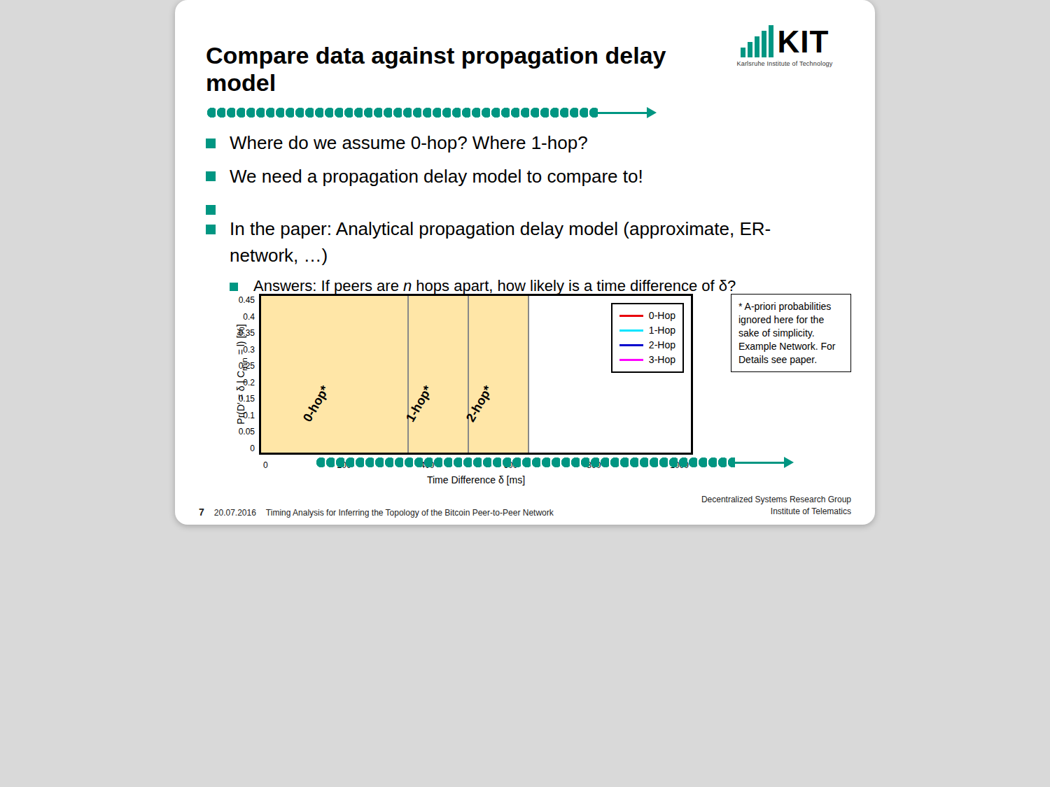KIT
Karlsruhe Institute of Technology
Compare data against propagation delay model
Where do we assume 0-hop? Where 1-hop?
We need a propagation delay model to compare to!
In the paper: Analytical propagation delay model (approximate, ER-network, …)
Answers: If peers are n hops apart, how likely is a time difference of δ?
Pr(D′ = δ | Cmin = l) [%]
0.450.40.350.3 0.250.20.150.1 0.050
0-hop*
1-hop*
2-hop*
0-Hop
1-Hop
2-Hop
3-Hop
02004006008001000
Time Difference δ [ms]
* A-priori probabilities ignored here for the sake of simplicity. Example Network. For Details see paper.
7 20.07.2016 Timing Analysis for Inferring the Topology of the Bitcoin Peer-to-Peer Network
Decentralized Systems Research Group
Institute of Telematics